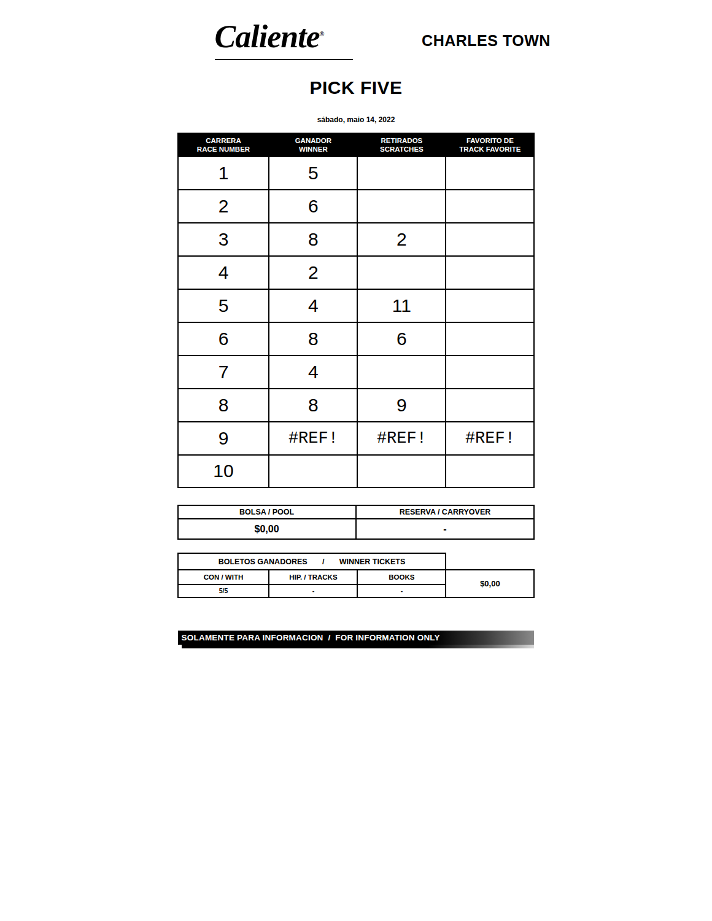Caliente®
CHARLES TOWN
PICK FIVE
sábado, maio 14, 2022
| CARRERA RACE NUMBER | GANADOR WINNER | RETIRADOS SCRATCHES | FAVORITO DE TRACK FAVORITE |
| --- | --- | --- | --- |
| 1 | 5 | | |
| 2 | 6 | | |
| 3 | 8 | 2 | |
| 4 | 2 | | |
| 5 | 4 | 11 | |
| 6 | 8 | 6 | |
| 7 | 4 | | |
| 8 | 8 | 9 | |
| 9 | #REF! | #REF! | #REF! |
| 10 | | | |
| BOLSA / POOL | RESERVA / CARRYOVER |
| --- | --- |
| $0,00 | - |
| BOLETOS GANADORES / WINNER TICKETS | |
| --- | --- |
| CON / WITH | HIP. / TRACKS | BOOKS | $0,00 |
| 5/5 | - | - |
SOLAMENTE PARA INFORMACION / FOR INFORMATION ONLY